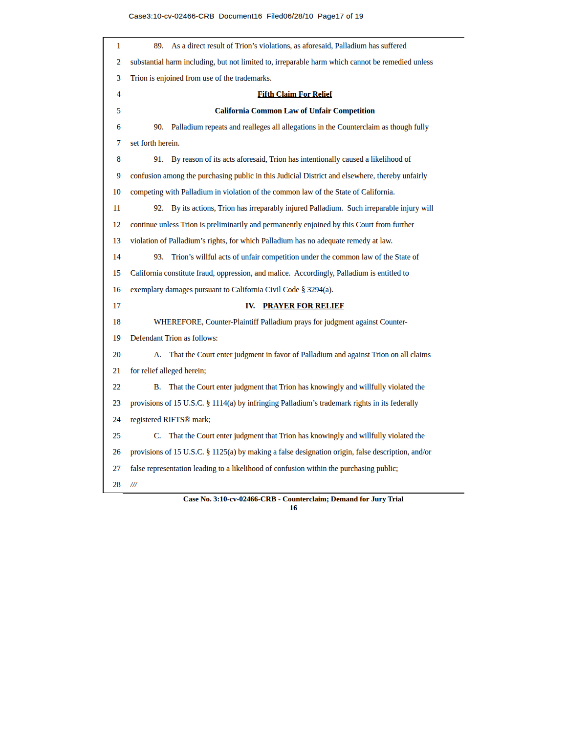Case3:10-cv-02466-CRB Document16 Filed06/28/10 Page17 of 19
1
2
3
4
5
6
7
8
9
10
11
12
13
14
15
16
17
18
19
20
21
22
23
24
25
26
27
28
89. As a direct result of Trion’s violations, as aforesaid, Palladium has suffered
substantial harm including, but not limited to, irreparable harm which cannot be remedied unless
Trion is enjoined from use of the trademarks.
Fifth Claim For Relief
California Common Law of Unfair Competition
90. Palladium repeats and realleges all allegations in the Counterclaim as though fully
set forth herein.
91. By reason of its acts aforesaid, Trion has intentionally caused a likelihood of
confusion among the purchasing public in this Judicial District and elsewhere, thereby unfairly
competing with Palladium in violation of the common law of the State of California.
92. By its actions, Trion has irreparably injured Palladium. Such irreparable injury will
continue unless Trion is preliminarily and permanently enjoined by this Court from further
violation of Palladium’s rights, for which Palladium has no adequate remedy at law.
93. Trion’s willful acts of unfair competition under the common law of the State of
California constitute fraud, oppression, and malice. Accordingly, Palladium is entitled to
exemplary damages pursuant to California Civil Code § 3294(a).
IV. PRAYER FOR RELIEF
WHEREFORE, Counter-Plaintiff Palladium prays for judgment against Counter-
Defendant Trion as follows:
A. That the Court enter judgment in favor of Palladium and against Trion on all claims
for relief alleged herein;
B. That the Court enter judgment that Trion has knowingly and willfully violated the
provisions of 15 U.S.C. § 1114(a) by infringing Palladium’s trademark rights in its federally
registered RIFTS® mark;
C. That the Court enter judgment that Trion has knowingly and willfully violated the
provisions of 15 U.S.C. § 1125(a) by making a false designation origin, false description, and/or
false representation leading to a likelihood of confusion within the purchasing public;
///
Case No. 3:10-cv-02466-CRB - Counterclaim; Demand for Jury Trial
16